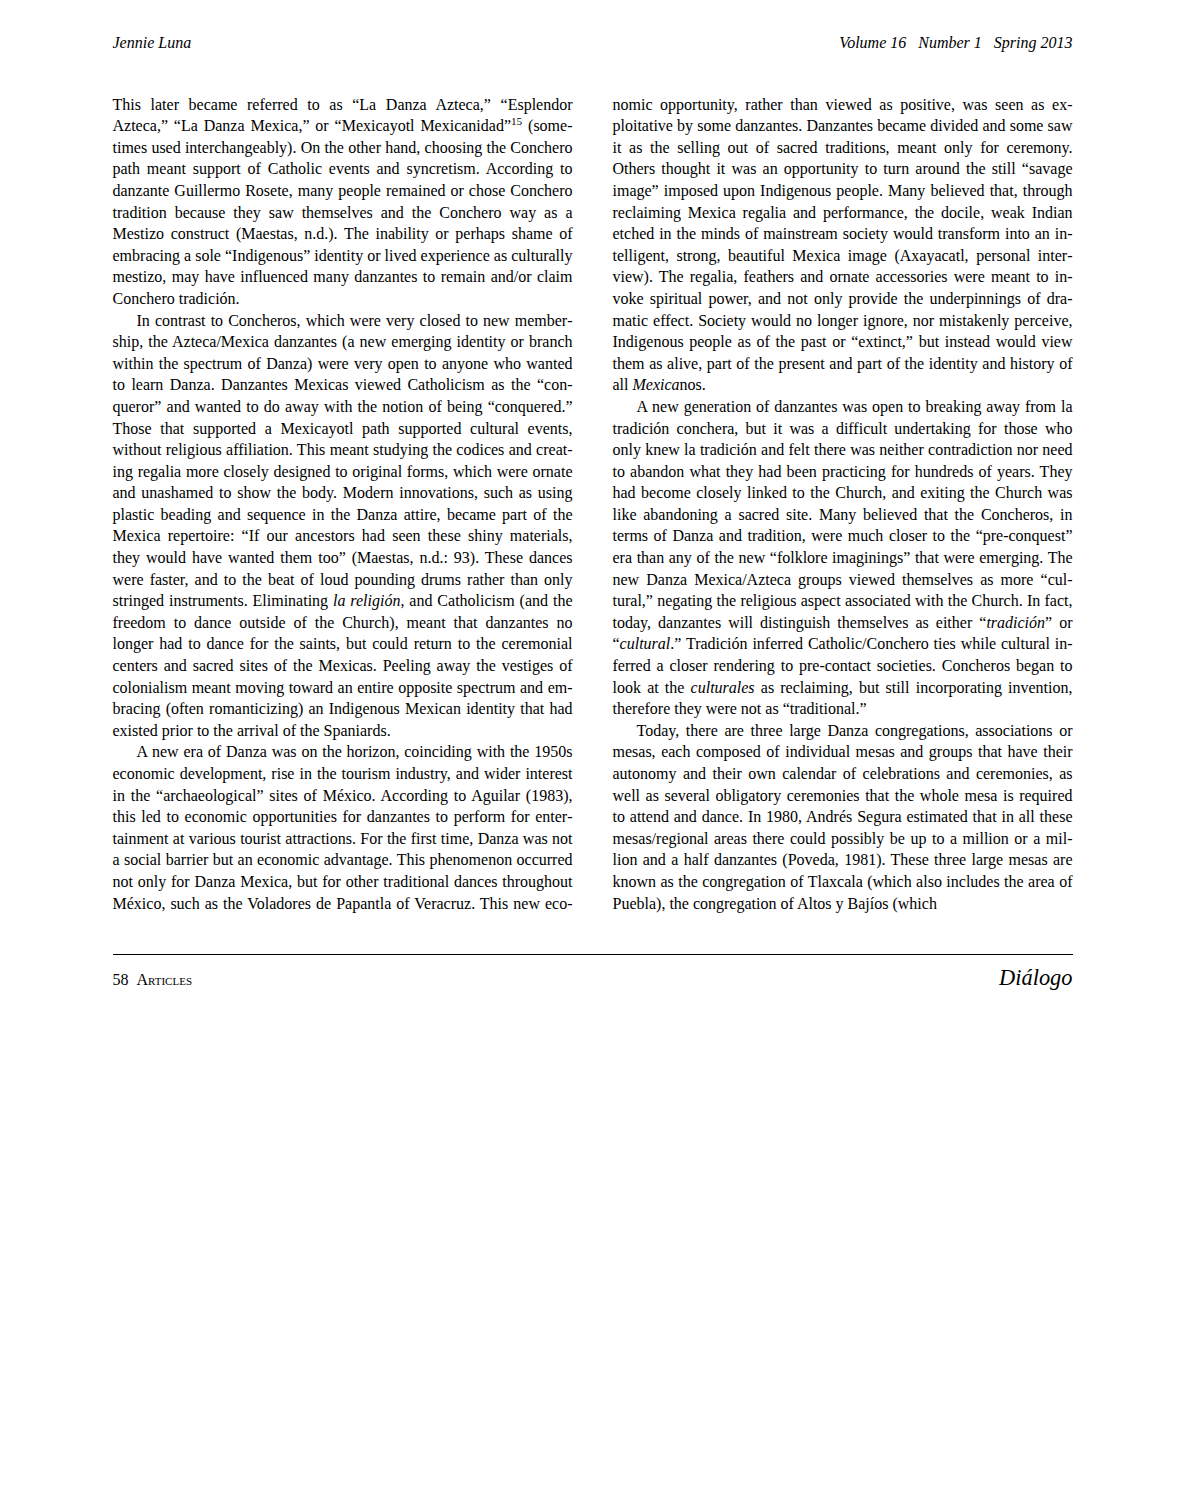Jennie Luna Volume 16 Number 1 Spring 2013
This later became referred to as “La Danza Azteca,” “Esplendor Azteca,” “La Danza Mexica,” or “Mexicayotl Mexicanidad”15 (sometimes used interchangeably). On the other hand, choosing the Conchero path meant support of Catholic events and syncretism. According to danzante Guillermo Rosete, many people remained or chose Conchero tradition because they saw themselves and the Conchero way as a Mestizo construct (Maestas, n.d.). The inability or perhaps shame of embracing a sole “Indigenous” identity or lived experience as culturally mestizo, may have influenced many danzantes to remain and/or claim Conchero tradición.
In contrast to Concheros, which were very closed to new membership, the Azteca/Mexica danzantes (a new emerging identity or branch within the spectrum of Danza) were very open to anyone who wanted to learn Danza. Danzantes Mexicas viewed Catholicism as the “conqueror” and wanted to do away with the notion of being “conquered.” Those that supported a Mexicayotl path supported cultural events, without religious affiliation. This meant studying the codices and creating regalia more closely designed to original forms, which were ornate and unashamed to show the body. Modern innovations, such as using plastic beading and sequence in the Danza attire, became part of the Mexica repertoire: “If our ancestors had seen these shiny materials, they would have wanted them too” (Maestas, n.d.: 93). These dances were faster, and to the beat of loud pounding drums rather than only stringed instruments. Eliminating la religión, and Catholicism (and the freedom to dance outside of the Church), meant that danzantes no longer had to dance for the saints, but could return to the ceremonial centers and sacred sites of the Mexicas. Peeling away the vestiges of colonialism meant moving toward an entire opposite spectrum and embracing (often romanticizing) an Indigenous Mexican identity that had existed prior to the arrival of the Spaniards.
A new era of Danza was on the horizon, coinciding with the 1950s economic development, rise in the tourism industry, and wider interest in the “archaeological” sites of México. According to Aguilar (1983), this led to economic opportunities for danzantes to perform for entertainment at various tourist attractions. For the first time, Danza was not a social barrier but an economic advantage. This phenomenon occurred not only for Danza Mexica, but for other traditional dances throughout México, such as the Voladores de Papantla of Veracruz. This new economic opportunity, rather than viewed as positive, was seen as exploitative by some danzantes. Danzantes became divided and some saw it as the selling out of sacred traditions, meant only for ceremony. Others thought it was an opportunity to turn around the still “savage image” imposed upon Indigenous people. Many believed that, through reclaiming Mexica regalia and performance, the docile, weak Indian etched in the minds of mainstream society would transform into an intelligent, strong, beautiful Mexica image (Axayacatl, personal interview). The regalia, feathers and ornate accessories were meant to invoke spiritual power, and not only provide the underpinnings of dramatic effect. Society would no longer ignore, nor mistakenly perceive, Indigenous people as of the past or “extinct,” but instead would view them as alive, part of the present and part of the identity and history of all Mexicanos.
A new generation of danzantes was open to breaking away from la tradición conchera, but it was a difficult undertaking for those who only knew la tradición and felt there was neither contradiction nor need to abandon what they had been practicing for hundreds of years. They had become closely linked to the Church, and exiting the Church was like abandoning a sacred site. Many believed that the Concheros, in terms of Danza and tradition, were much closer to the “pre-conquest” era than any of the new “folklore imaginings” that were emerging. The new Danza Mexica/Azteca groups viewed themselves as more “cultural,” negating the religious aspect associated with the Church. In fact, today, danzantes will distinguish themselves as either “tradición” or “cultural.” Tradición inferred Catholic/Conchero ties while cultural inferred a closer rendering to pre-contact societies. Concheros began to look at the culturales as reclaiming, but still incorporating invention, therefore they were not as “traditional.”
Today, there are three large Danza congregations, associations or mesas, each composed of individual mesas and groups that have their autonomy and their own calendar of celebrations and ceremonies, as well as several obligatory ceremonies that the whole mesa is required to attend and dance. In 1980, Andrés Segura estimated that in all these mesas/regional areas there could possibly be up to a million or a million and a half danzantes (Poveda, 1981). These three large mesas are known as the congregation of Tlaxcala (which also includes the area of Puebla), the congregation of Altos y Bajíos (which
58 Articles Diálogo